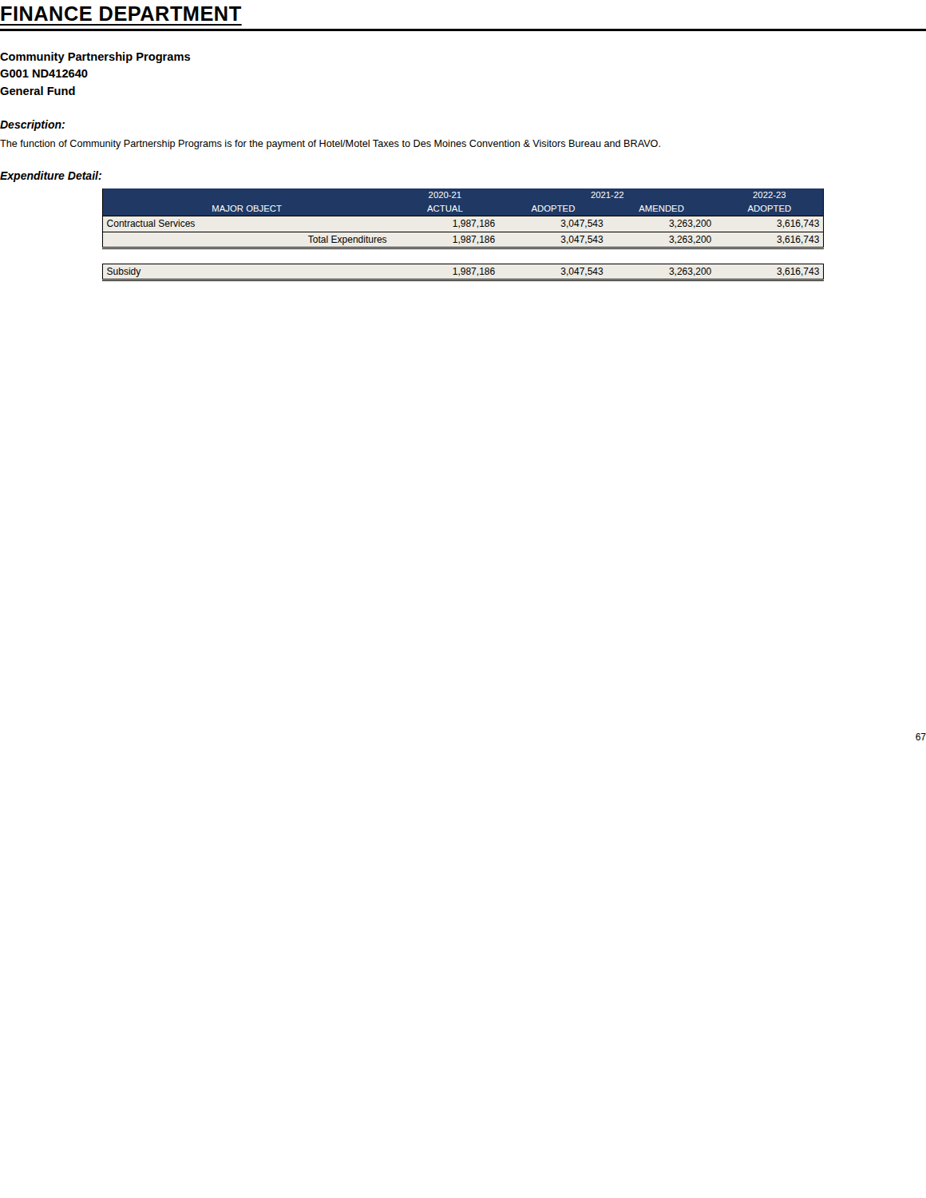FINANCE DEPARTMENT
Community Partnership Programs
G001 ND412640
General Fund
Description:
The function of Community Partnership Programs is for the payment of Hotel/Motel Taxes to Des Moines Convention & Visitors Bureau and BRAVO.
Expenditure Detail:
| | | 2020-21 | 2021-22 | 2022-23 |
| MAJOR OBJECT | ACTUAL | ADOPTED | AMENDED | ADOPTED |
| Contractual Services | 1,987,186 | 3,047,543 | 3,263,200 | 3,616,743 |
| | Total Expenditures | 1,987,186 | 3,047,543 | 3,263,200 | 3,616,743 |
| Subsidy | 1,987,186 | 3,047,543 | 3,263,200 | 3,616,743 |
67